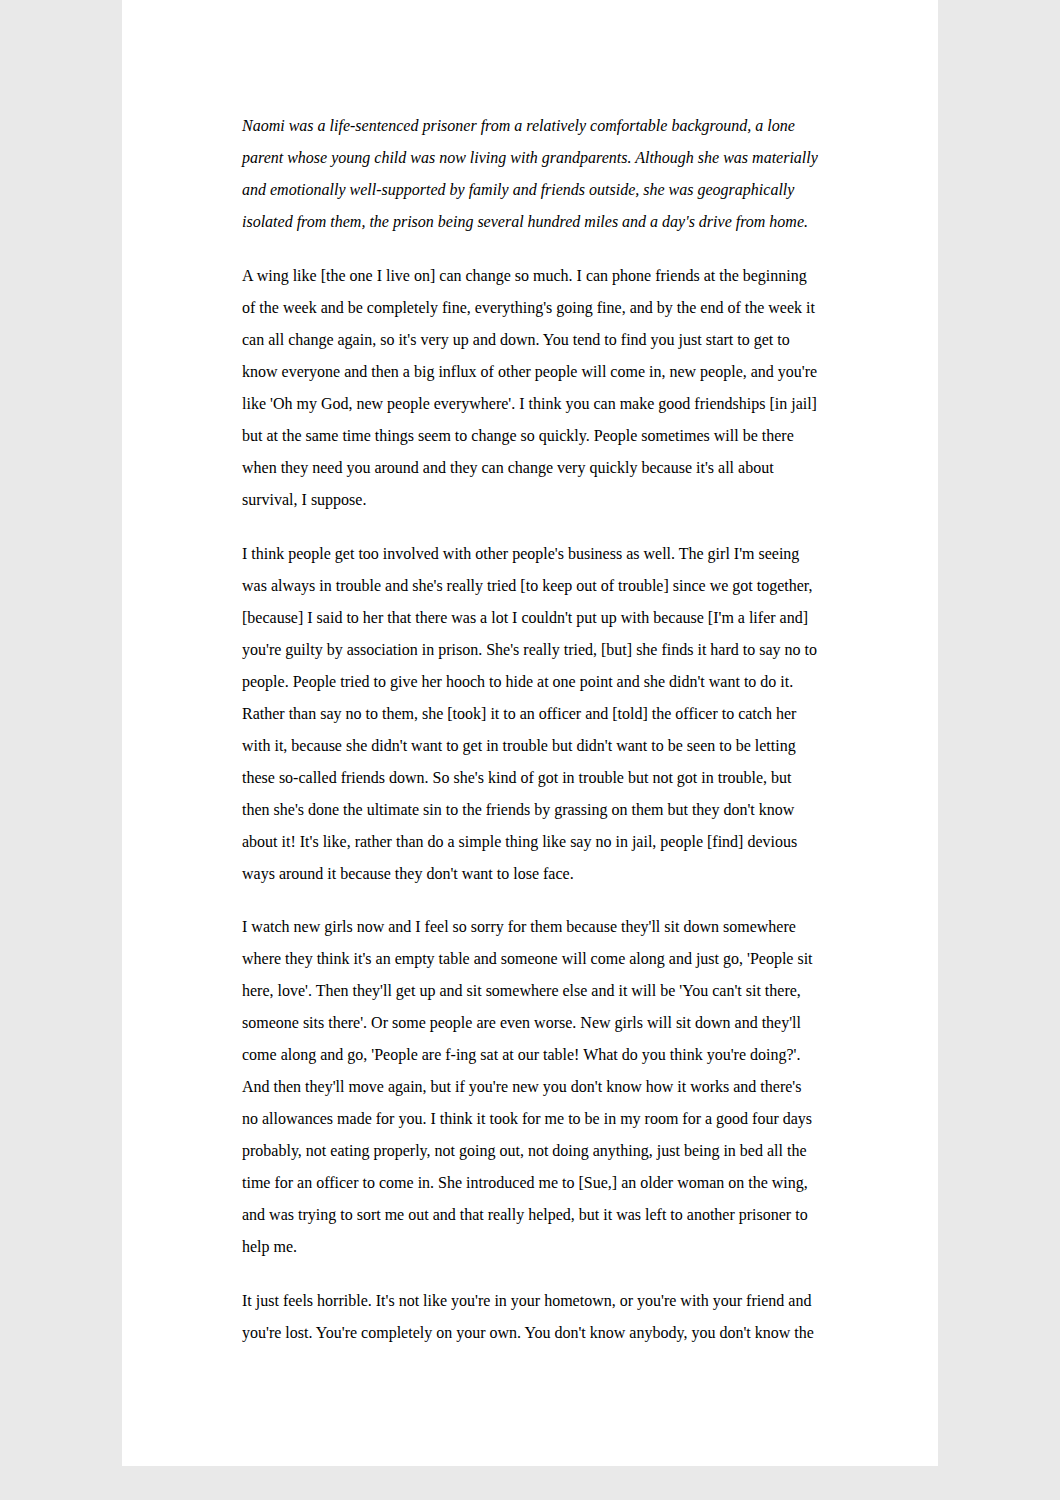Naomi was a life-sentenced prisoner from a relatively comfortable background, a lone parent whose young child was now living with grandparents. Although she was materially and emotionally well-supported by family and friends outside, she was geographically isolated from them, the prison being several hundred miles and a day's drive from home.
A wing like [the one I live on] can change so much. I can phone friends at the beginning of the week and be completely fine, everything's going fine, and by the end of the week it can all change again, so it's very up and down. You tend to find you just start to get to know everyone and then a big influx of other people will come in, new people, and you're like 'Oh my God, new people everywhere'. I think you can make good friendships [in jail] but at the same time things seem to change so quickly. People sometimes will be there when they need you around and they can change very quickly because it's all about survival, I suppose.
I think people get too involved with other people's business as well. The girl I'm seeing was always in trouble and she's really tried [to keep out of trouble] since we got together, [because] I said to her that there was a lot I couldn't put up with because [I'm a lifer and] you're guilty by association in prison. She's really tried, [but] she finds it hard to say no to people. People tried to give her hooch to hide at one point and she didn't want to do it. Rather than say no to them, she [took] it to an officer and [told] the officer to catch her with it, because she didn't want to get in trouble but didn't want to be seen to be letting these so-called friends down. So she's kind of got in trouble but not got in trouble, but then she's done the ultimate sin to the friends by grassing on them but they don't know about it! It's like, rather than do a simple thing like say no in jail, people [find] devious ways around it because they don't want to lose face.
I watch new girls now and I feel so sorry for them because they'll sit down somewhere where they think it's an empty table and someone will come along and just go, 'People sit here, love'. Then they'll get up and sit somewhere else and it will be 'You can't sit there, someone sits there'. Or some people are even worse. New girls will sit down and they'll come along and go, 'People are f-ing sat at our table! What do you think you're doing?'. And then they'll move again, but if you're new you don't know how it works and there's no allowances made for you. I think it took for me to be in my room for a good four days probably, not eating properly, not going out, not doing anything, just being in bed all the time for an officer to come in. She introduced me to [Sue,] an older woman on the wing, and was trying to sort me out and that really helped, but it was left to another prisoner to help me.
It just feels horrible. It's not like you're in your hometown, or you're with your friend and you're lost. You're completely on your own. You don't know anybody, you don't know the